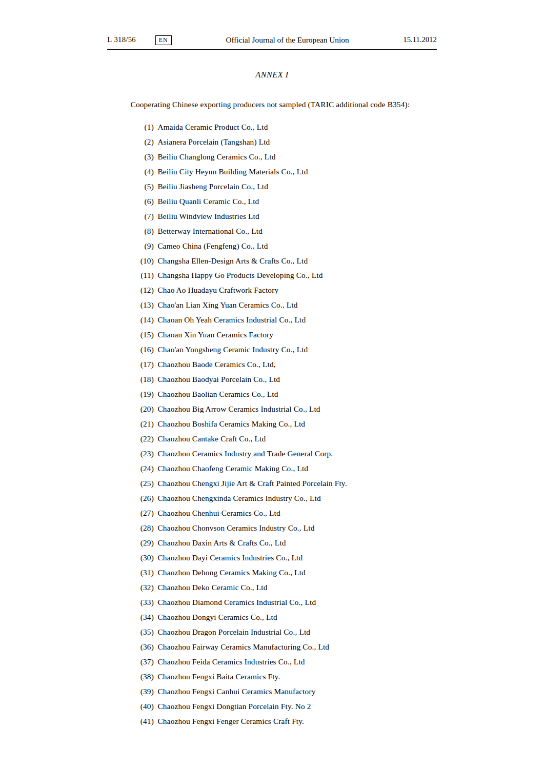L 318/56
EN
Official Journal of the European Union
15.11.2012
ANNEX I
Cooperating Chinese exporting producers not sampled (TARIC additional code B354):
Amaida Ceramic Product Co., Ltd
Asianera Porcelain (Tangshan) Ltd
Beiliu Changlong Ceramics Co., Ltd
Beiliu City Heyun Building Materials Co., Ltd
Beiliu Jiasheng Porcelain Co., Ltd
Beiliu Quanli Ceramic Co., Ltd
Beiliu Windview Industries Ltd
Betterway International Co., Ltd
Cameo China (Fengfeng) Co., Ltd
Changsha Ellen-Design Arts & Crafts Co., Ltd
Changsha Happy Go Products Developing Co., Ltd
Chao Ao Huadayu Craftwork Factory
Chao'an Lian Xing Yuan Ceramics Co., Ltd
Chaoan Oh Yeah Ceramics Industrial Co., Ltd
Chaoan Xin Yuan Ceramics Factory
Chao'an Yongsheng Ceramic Industry Co., Ltd
Chaozhou Baode Ceramics Co., Ltd,
Chaozhou Baodyai Porcelain Co., Ltd
Chaozhou Baolian Ceramics Co., Ltd
Chaozhou Big Arrow Ceramics Industrial Co., Ltd
Chaozhou Boshifa Ceramics Making Co., Ltd
Chaozhou Cantake Craft Co., Ltd
Chaozhou Ceramics Industry and Trade General Corp.
Chaozhou Chaofeng Ceramic Making Co., Ltd
Chaozhou Chengxi Jijie Art & Craft Painted Porcelain Fty.
Chaozhou Chengxinda Ceramics Industry Co., Ltd
Chaozhou Chenhui Ceramics Co., Ltd
Chaozhou Chonvson Ceramics Industry Co., Ltd
Chaozhou Daxin Arts & Crafts Co., Ltd
Chaozhou Dayi Ceramics Industries Co., Ltd
Chaozhou Dehong Ceramics Making Co., Ltd
Chaozhou Deko Ceramic Co., Ltd
Chaozhou Diamond Ceramics Industrial Co., Ltd
Chaozhou Dongyi Ceramics Co., Ltd
Chaozhou Dragon Porcelain Industrial Co., Ltd
Chaozhou Fairway Ceramics Manufacturing Co., Ltd
Chaozhou Feida Ceramics Industries Co., Ltd
Chaozhou Fengxi Baita Ceramics Fty.
Chaozhou Fengxi Canhui Ceramics Manufactory
Chaozhou Fengxi Dongtian Porcelain Fty. No 2
Chaozhou Fengxi Fenger Ceramics Craft Fty.